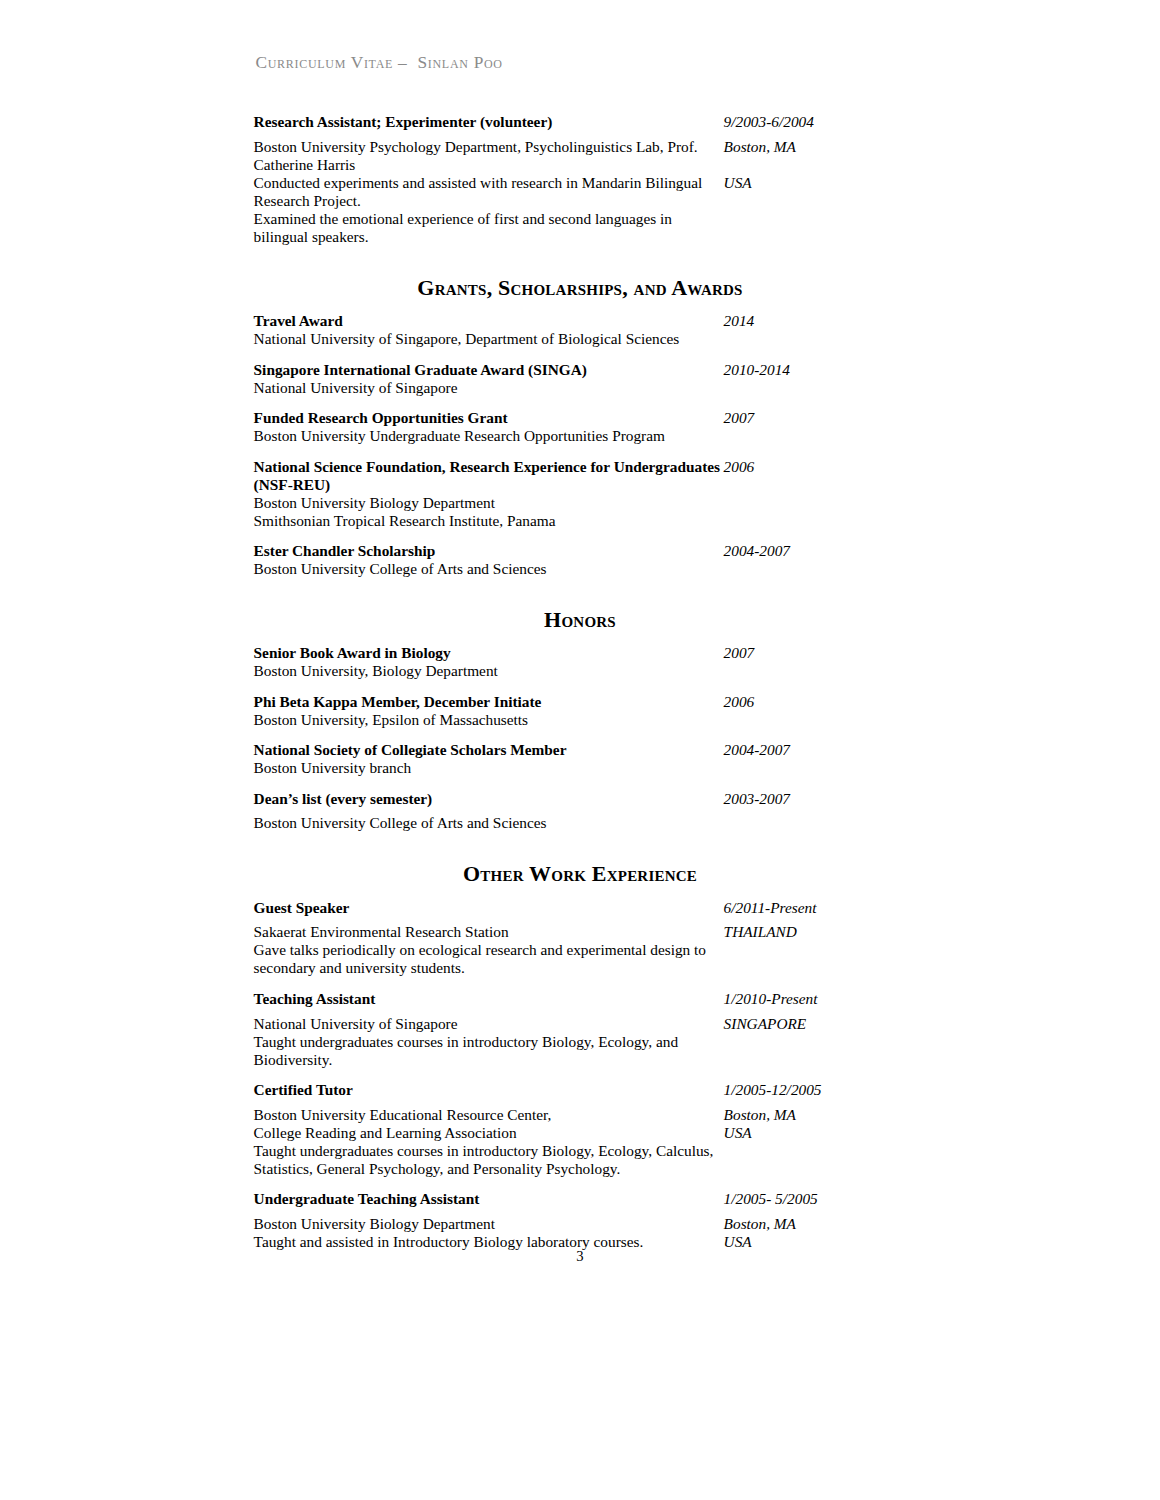Curriculum Vitae – Sinlan Poo
| Research Assistant; Experimenter (volunteer) | 9/2003-6/2004 |
| Boston University Psychology Department, Psycholinguistics Lab, Prof. Catherine Harris | Boston, MA |
| Conducted experiments and assisted with research in Mandarin Bilingual Research Project. Examined the emotional experience of first and second languages in bilingual speakers. | USA |
Grants, Scholarships, and Awards
| Travel Award | 2014 |
| National University of Singapore, Department of Biological Sciences | |
| Singapore International Graduate Award (SINGA) | 2010-2014 |
| National University of Singapore | |
| Funded Research Opportunities Grant | 2007 |
| Boston University Undergraduate Research Opportunities Program | |
| National Science Foundation, Research Experience for Undergraduates (NSF-REU) | 2006 |
| Boston University Biology Department | |
| Smithsonian Tropical Research Institute, Panama | |
| Ester Chandler Scholarship | 2004-2007 |
| Boston University College of Arts and Sciences | |
Honors
| Senior Book Award in Biology | 2007 |
| Boston University, Biology Department | |
| Phi Beta Kappa Member, December Initiate | 2006 |
| Boston University, Epsilon of Massachusetts | |
| National Society of Collegiate Scholars Member | 2004-2007 |
| Boston University branch | |
| Dean’s list (every semester) | 2003-2007 |
| Boston University College of Arts and Sciences | |
Other Work Experience
| Guest Speaker | 6/2011-Present |
| Sakaerat Environmental Research Station | THAILAND |
| Gave talks periodically on ecological research and experimental design to secondary and university students. | |
| Teaching Assistant | 1/2010-Present |
| National University of Singapore | SINGAPORE |
| Taught undergraduates courses in introductory Biology, Ecology, and Biodiversity. | |
| Certified Tutor | 1/2005-12/2005 |
| Boston University Educational Resource Center, | Boston, MA |
| College Reading and Learning Association | USA |
| Taught undergraduates courses in introductory Biology, Ecology, Calculus, Statistics, General Psychology, and Personality Psychology. | |
| Undergraduate Teaching Assistant | 1/2005- 5/2005 |
| Boston University Biology Department | Boston, MA |
| Taught and assisted in Introductory Biology laboratory courses. | USA |
3